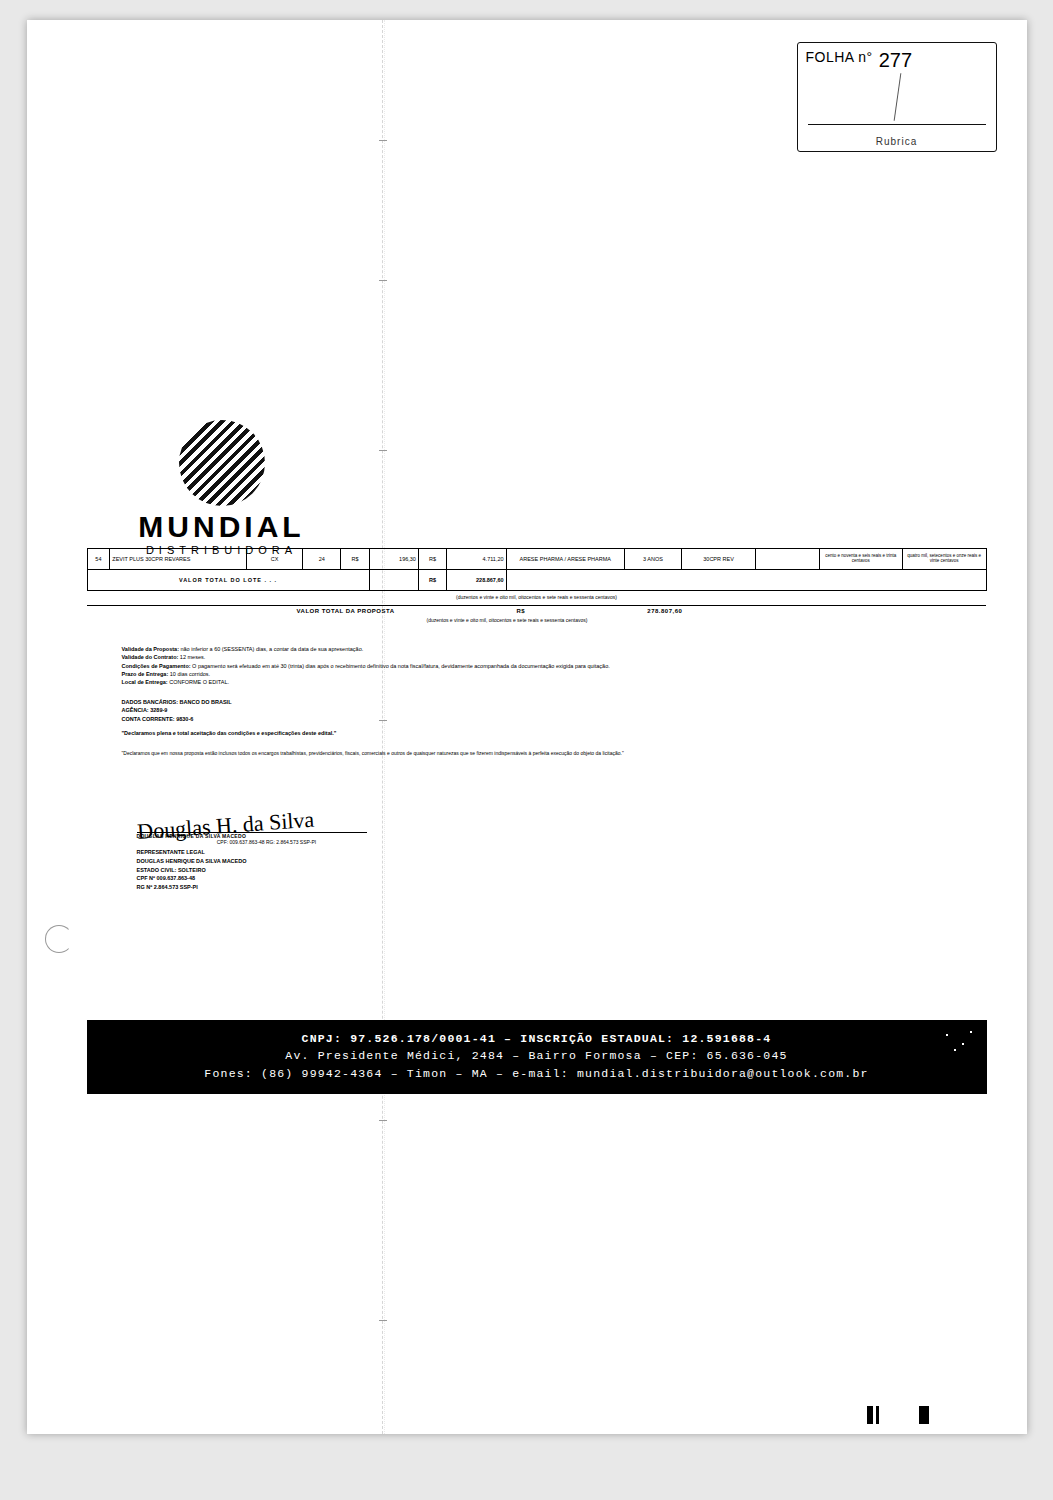FOLHA n°277
Rubrica
MUNDIAL
DISTRIBUIDORA
| 54 | ZEVIT PLUS 30CPR REVARES | CX | 24 | R$ | 196,30 | R$ | 4.711,20 | ARESE PHARMA / ARESE PHARMA | 3 ANOS | 30CPR REV | | cento e noventa e seis reais e trinta centavos | quatro mil, setecentos e onze reais e vinte centavos |
| VALOR TOTAL DO LOTE . . . | | R$ | 228.867,60 | |
| (duzentos e vinte e oito mil, oitocentos e sete reais e sessenta centavos) |
VALOR TOTAL DA PROPOSTA R$ 278.807,60
(duzentos e vinte e oito mil, oitocentos e sete reais e sessenta centavos)
Validade da Proposta: não inferior a 60 (SESSENTA) dias, a contar da data de sua apresentação.
Validade do Contrato: 12 meses.
Condições de Pagamento: O pagamento será efetuado em até 30 (trinta) dias após o recebimento definitivo da nota fiscal/fatura, devidamente acompanhada da documentação exigida para quitação.
Prazo de Entrega: 10 dias corridos.
Local de Entrega: CONFORME O EDITAL.
DADOS BANCÁRIOS: BANCO DO BRASIL
AGÊNCIA: 3289-9
CONTA CORRENTE: 9830-6
"Declaramos plena e total aceitação das condições e especificações deste edital."
"Declaramos que em nossa proposta estão inclusos todos os encargos trabalhistas, previdenciários, fiscais, comerciais e outros de quaisquer naturezas que se fizerem indispensáveis à perfeita execução do objeto da licitação."
Douglas H. da Silva
DOUGLAS HENRIQUE DA SILVA MACEDO
CPF: 009.637.863-48 RG: 2.864.573 SSP-PI
REPRESENTANTE LEGAL
DOUGLAS HENRIQUE DA SILVA MACEDO
ESTADO CIVIL: SOLTEIRO
CPF Nº 009.637.863-48
RG Nº 2.864.573 SSP-PI
CNPJ: 97.526.178/0001-41 – INSCRIÇÃO ESTADUAL: 12.591688-4
Av. Presidente Médici, 2484 – Bairro Formosa – CEP: 65.636-045
Fones: (86) 99942-4364 – Timon – MA – e-mail: mundial.distribuidora@outlook.com.br